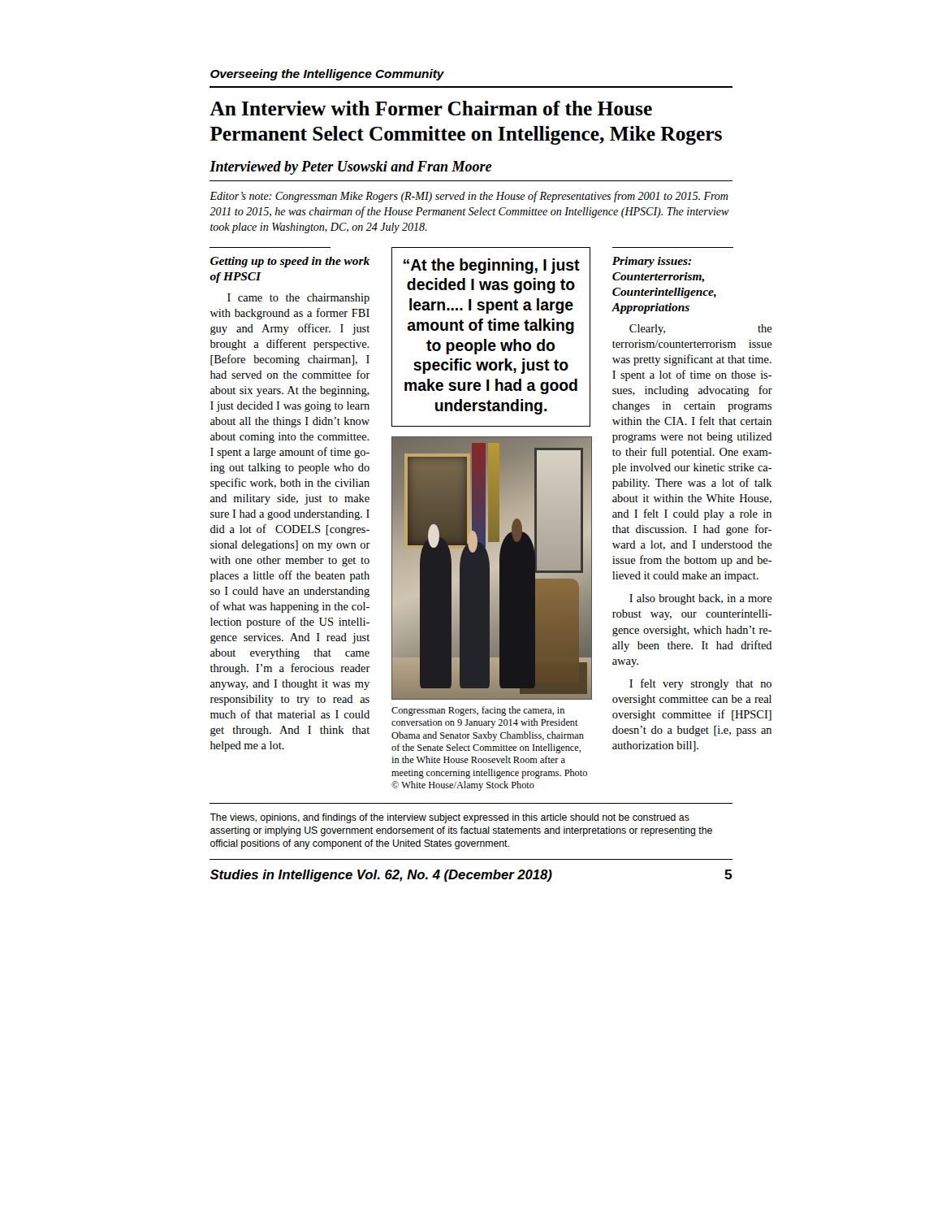Overseeing the Intelligence Community
An Interview with Former Chairman of the House Permanent Select Committee on Intelligence, Mike Rogers
Interviewed by Peter Usowski and Fran Moore
Editor’s note: Congressman Mike Rogers (R-MI) served in the House of Representatives from 2001 to 2015. From 2011 to 2015, he was chairman of the House Permanent Select Committee on Intelligence (HPSCI). The interview took place in Washington, DC, on 24 July 2018.
Getting up to speed in the work of HPSCI
I came to the chairmanship with background as a former FBI guy and Army officer. I just brought a different perspective. [Before becoming chairman], I had served on the committee for about six years. At the beginning, I just decided I was going to learn about all the things I didn’t know about coming into the committee. I spent a large amount of time going out talking to people who do specific work, both in the civilian and military side, just to make sure I had a good understanding. I did a lot of CODELS [congressional delegations] on my own or with one other member to get to places a little off the beaten path so I could have an understanding of what was happening in the collection posture of the US intelligence services. And I read just about everything that came through. I’m a ferocious reader anyway, and I thought it was my responsibility to try to read as much of that material as I could get through. And I think that helped me a lot.
“At the beginning, I just decided I was going to learn.... I spent a large amount of time talking to people who do specific work, just to make sure I had a good understanding.
Congressman Rogers, facing the camera, in conversation on 9 January 2014 with President Obama and Senator Saxby Chambliss, chairman of the Senate Select Committee on Intelligence, in the White House Roosevelt Room after a meeting concerning intelligence programs. Photo © White House/Alamy Stock Photo
Primary issues: Counterterrorism, Counterintelligence, Appropriations
Clearly, the terrorism/counterterrorism issue was pretty significant at that time. I spent a lot of time on those issues, including advocating for changes in certain programs within the CIA. I felt that certain programs were not being utilized to their full potential. One example involved our kinetic strike capability. There was a lot of talk about it within the White House, and I felt I could play a role in that discussion. I had gone forward a lot, and I understood the issue from the bottom up and believed it could make an impact.
I also brought back, in a more robust way, our counterintelligence oversight, which hadn’t really been there. It had drifted away.
I felt very strongly that no oversight committee can be a real oversight committee if [HPSCI] doesn’t do a budget [i.e, pass an authorization bill].
The views, opinions, and findings of the interview subject expressed in this article should not be construed as asserting or implying US government endorsement of its factual statements and interpretations or representing the official positions of any component of the United States government.
Studies in Intelligence Vol. 62, No. 4 (December 2018) 5